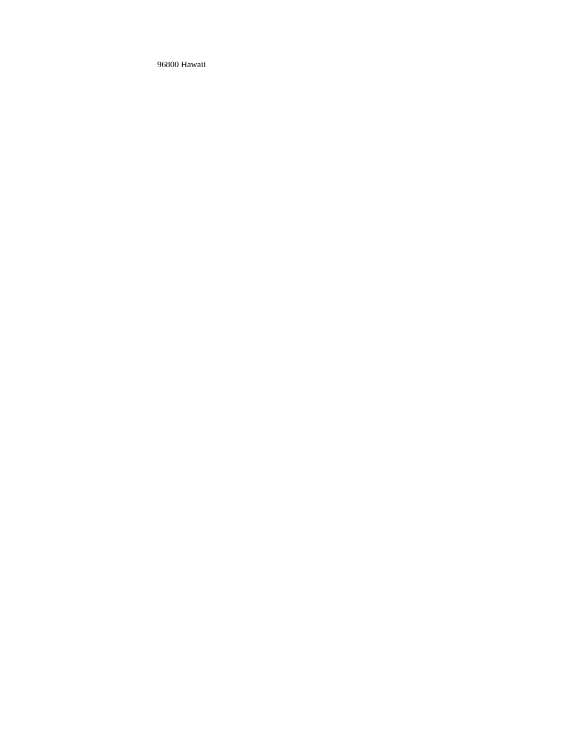96800 Hawaii